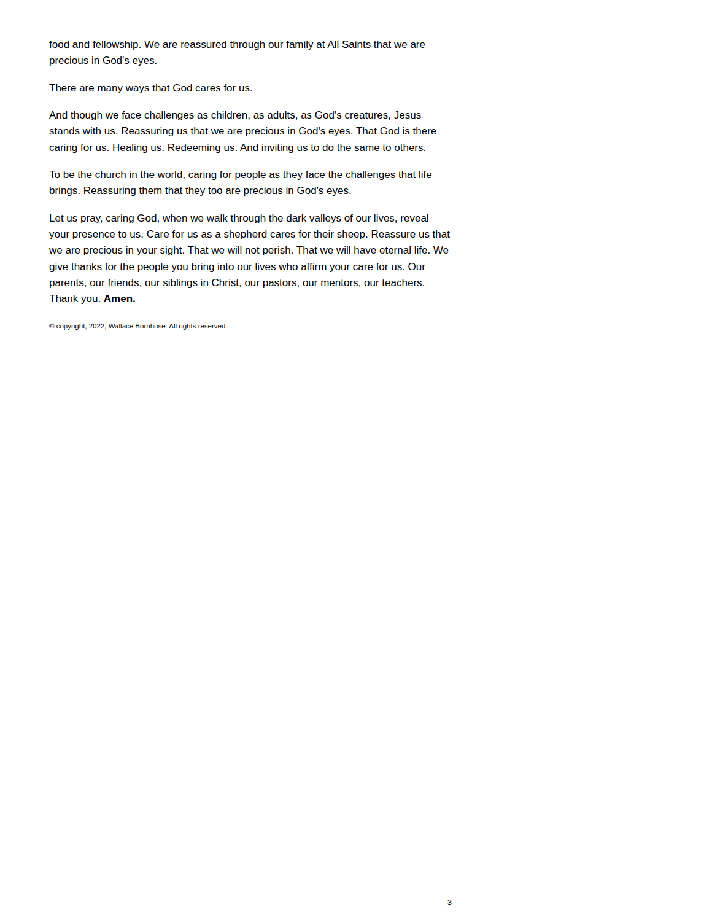food and fellowship. We are reassured through our family at All Saints that we are precious in God's eyes.
There are many ways that God cares for us.
And though we face challenges as children, as adults, as God's creatures, Jesus stands with us. Reassuring us that we are precious in God's eyes. That God is there caring for us. Healing us. Redeeming us. And inviting us to do the same to others.
To be the church in the world, caring for people as they face the challenges that life brings. Reassuring them that they too are precious in God's eyes.
Let us pray, caring God, when we walk through the dark valleys of our lives, reveal your presence to us. Care for us as a shepherd cares for their sheep. Reassure us that we are precious in your sight. That we will not perish. That we will have eternal life. We give thanks for the people you bring into our lives who affirm your care for us. Our parents, our friends, our siblings in Christ, our pastors, our mentors, our teachers. Thank you. Amen.
© copyright, 2022, Wallace Bornhuse. All rights reserved.
3